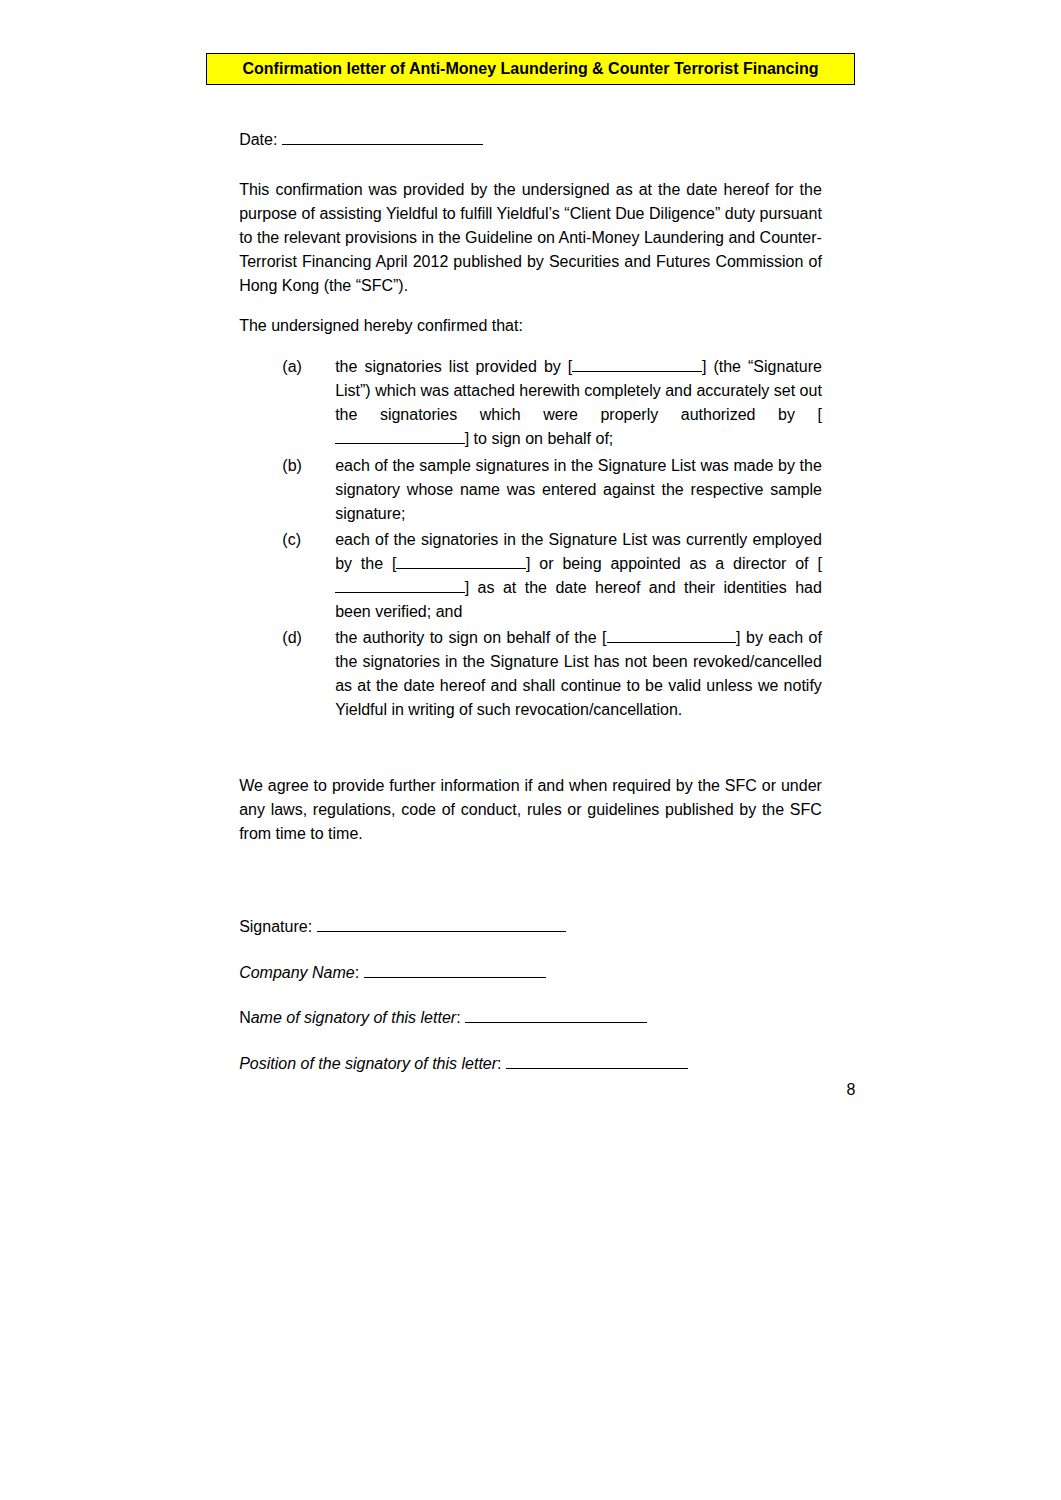Confirmation letter of Anti-Money Laundering & Counter Terrorist Financing
Date:
This confirmation was provided by the undersigned as at the date hereof for the purpose of assisting Yieldful to fulfill Yieldful’s “Client Due Diligence” duty pursuant to the relevant provisions in the Guideline on Anti-Money Laundering and Counter-Terrorist Financing April 2012 published by Securities and Futures Commission of Hong Kong (the “SFC”).
The undersigned hereby confirmed that:
(a) the signatories list provided by [ ] (the “Signature List”) which was attached herewith completely and accurately set out the signatories which were properly authorized by [ ] to sign on behalf of;
(b) each of the sample signatures in the Signature List was made by the signatory whose name was entered against the respective sample signature;
(c) each of the signatories in the Signature List was currently employed by the [ ] or being appointed as a director of [ ] as at the date hereof and their identities had been verified; and
(d) the authority to sign on behalf of the [ ] by each of the signatories in the Signature List has not been revoked/cancelled as at the date hereof and shall continue to be valid unless we notify Yieldful in writing of such revocation/cancellation.
We agree to provide further information if and when required by the SFC or under any laws, regulations, code of conduct, rules or guidelines published by the SFC from time to time.
Signature:
Company Name:
Name of signatory of this letter:
Position of the signatory of this letter:
8